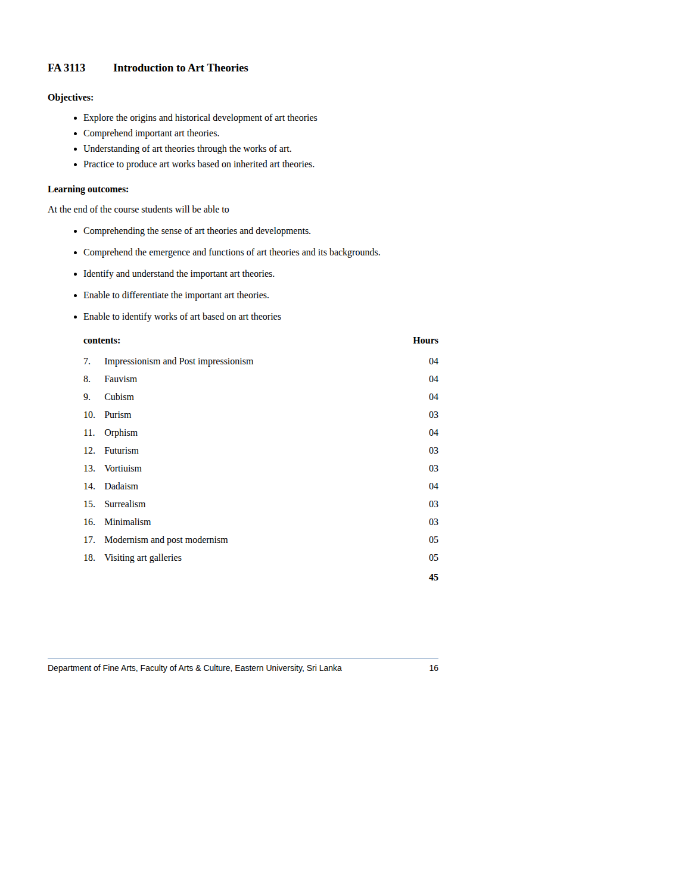FA 3113 Introduction to Art Theories
Objectives:
Explore the origins and historical development of art theories
Comprehend important art theories.
Understanding of art theories through the works of art.
Practice to produce art works based on inherited art theories.
Learning outcomes:
At the end of the course students will be able to
Comprehending the sense of art theories and developments.
Comprehend the emergence and functions of art theories and its backgrounds.
Identify and understand the important art theories.
Enable to differentiate the important art theories.
Enable to identify works of art based on art theories
| contents: | Hours |
| --- | --- |
| 7. | Impressionism and Post impressionism | 04 |
| 8. | Fauvism | 04 |
| 9. | Cubism | 04 |
| 10. | Purism | 03 |
| 11. | Orphism | 04 |
| 12. | Futurism | 03 |
| 13. | Vortiuism | 03 |
| 14. | Dadaism | 04 |
| 15. | Surrealism | 03 |
| 16. | Minimalism | 03 |
| 17. | Modernism and post modernism | 05 |
| 18. | Visiting art galleries | 05 |
| | | 45 |
Department of Fine Arts, Faculty of Arts & Culture, Eastern University, Sri Lanka 16